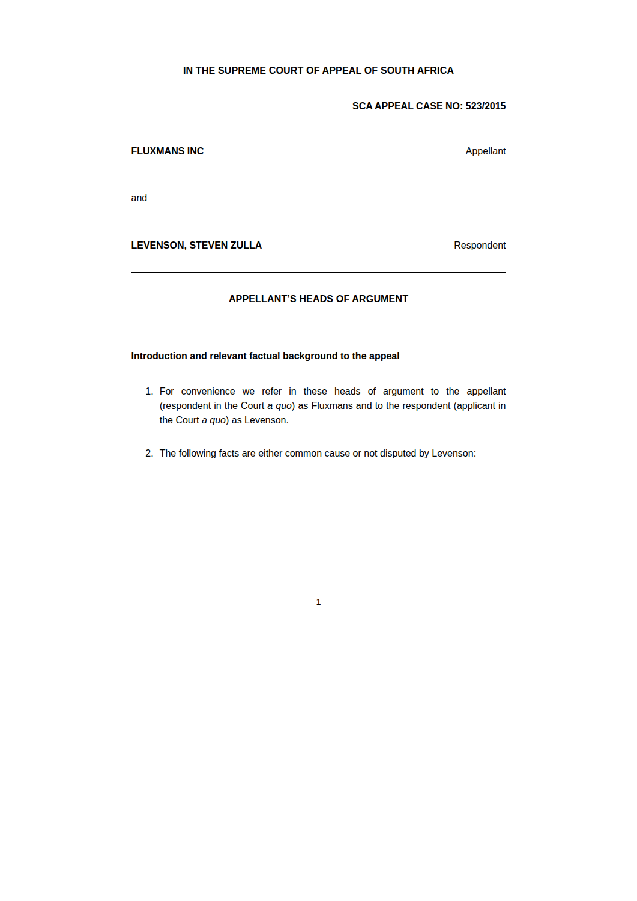IN THE SUPREME COURT OF APPEAL OF SOUTH AFRICA
SCA APPEAL CASE NO: 523/2015
FLUXMANS INC Appellant
and
LEVENSON, STEVEN ZULLA Respondent
APPELLANT’S HEADS OF ARGUMENT
Introduction and relevant factual background to the appeal
For convenience we refer in these heads of argument to the appellant (respondent in the Court a quo) as Fluxmans and to the respondent (applicant in the Court a quo) as Levenson.
The following facts are either common cause or not disputed by Levenson:
1